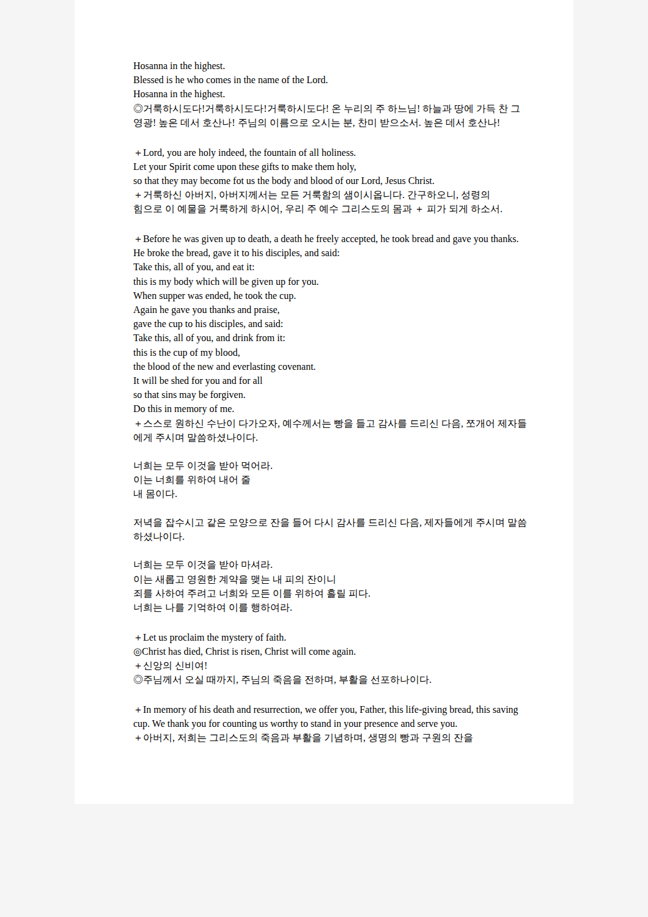Hosanna in the highest.
Blessed is he who comes in the name of the Lord.
Hosanna in the highest.
◎거룩하시도다!거룩하시도다!거룩하시도다! 온 누리의 주 하느님! 하늘과 땅에 가득 찬 그 영광! 높은 데서 호산나! 주님의 이름으로 오시는 분, 찬미 받으소서. 높은 데서 호산나!
＋Lord, you are holy indeed, the fountain of all holiness.
Let your Spirit come upon these gifts to make them holy,
so that they may become fot us the body and blood of our Lord, Jesus Christ.
＋거룩하신 아버지, 아버지께서는 모든 거룩함의 샘이시옵니다. 간구하오니, 성령의
힘으로 이 예물을 거룩하게 하시어, 우리 주 예수 그리스도의 몸과 ＋ 피가 되게 하소서.
＋Before he was given up to death, a death he freely accepted, he took bread and gave you thanks. He broke the bread, gave it to his disciples, and said:
Take this, all of you, and eat it:
this is my body which will be given up for you.
When supper was ended, he took the cup.
Again he gave you thanks and praise,
gave the cup to his disciples, and said:
Take this, all of you, and drink from it:
this is the cup of my blood,
the blood of the new and everlasting covenant.
It will be shed for you and for all
so that sins may be forgiven.
Do this in memory of me.
＋스스로 원하신 수난이 다가오자, 예수께서는 빵을 들고 감사를 드리신 다음, 쪼개어 제자들에게 주시며 말씀하셨나이다.
너희는 모두 이것을 받아 먹어라.
이는 너희를 위하여 내어 줄
내 몸이다.
저녁을 잡수시고 같은 모양으로 잔을 들어 다시 감사를 드리신 다음, 제자들에게 주시며 말씀하셨나이다.
너희는 모두 이것을 받아 마셔라.
이는 새롭고 영원한 계약을 맺는 내 피의 잔이니
죄를 사하여 주려고 너희와 모든 이를 위하여 흘릴 피다.
너희는 나를 기억하여 이를 행하여라.
＋Let us proclaim the mystery of faith.
◎Christ has died, Christ is risen, Christ will come again.
＋신앙의 신비여!
◎주님께서 오실 때까지, 주님의 죽음을 전하며, 부활을 선포하나이다.
＋In memory of his death and resurrection, we offer you, Father, this life-giving bread, this saving cup. We thank you for counting us worthy to stand in your presence and serve you.
＋아버지, 저희는 그리스도의 죽음과 부활을 기념하며, 생명의 빵과 구원의 잔을